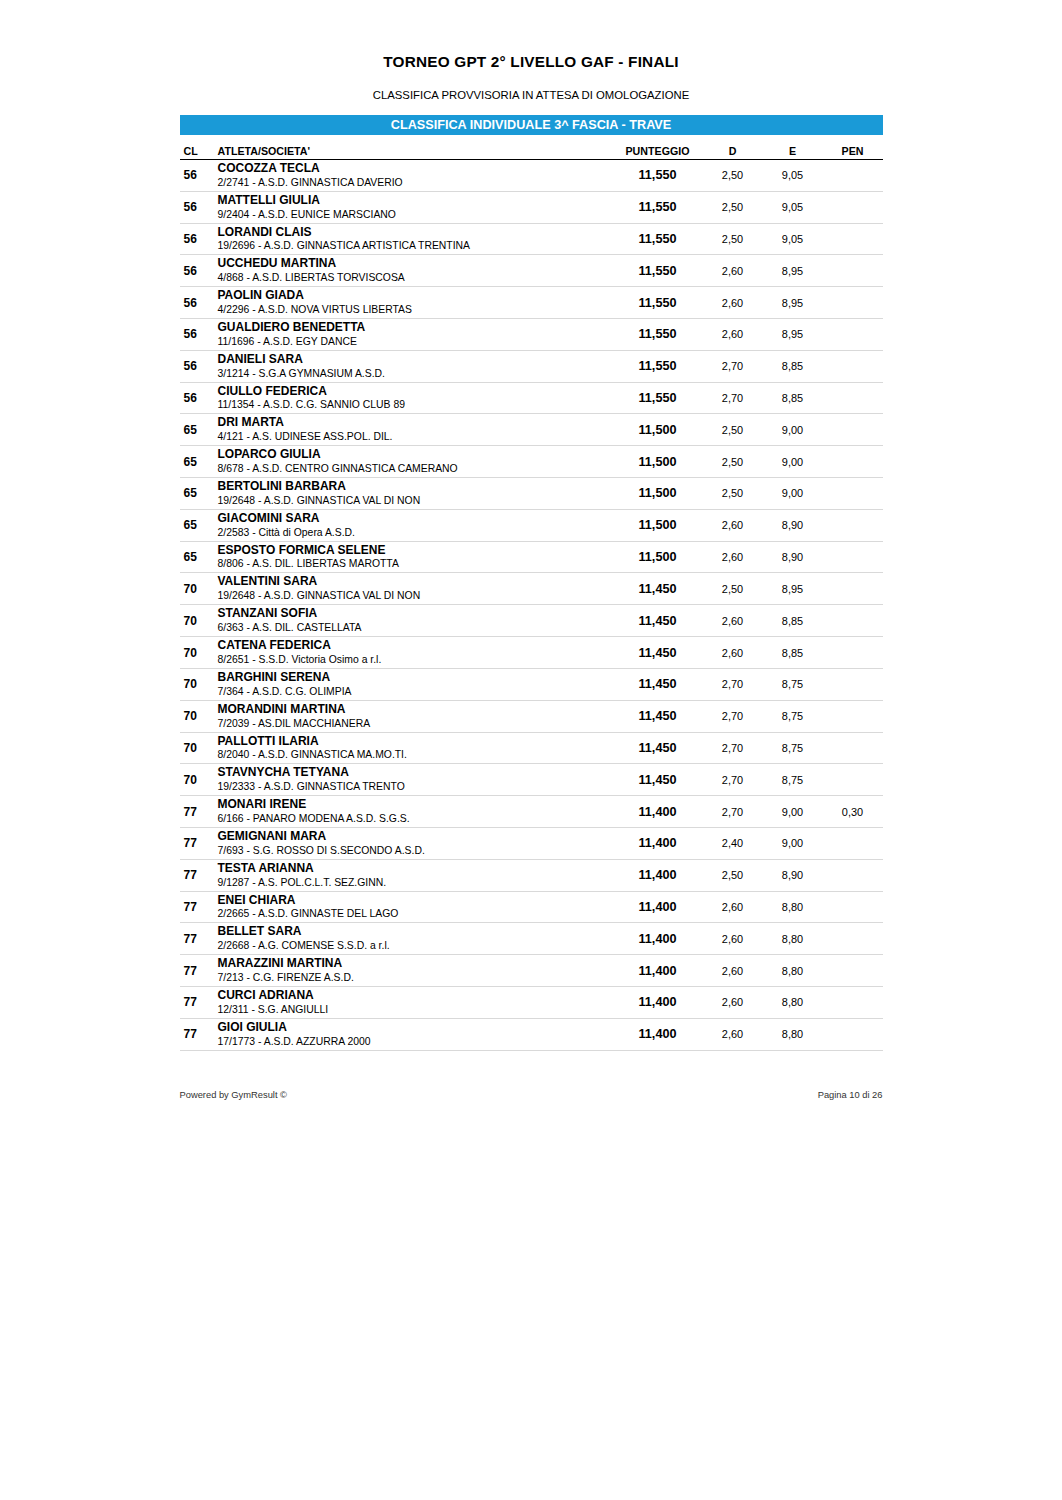TORNEO GPT 2° LIVELLO GAF - FINALI
CLASSIFICA PROVVISORIA IN ATTESA DI OMOLOGAZIONE
CLASSIFICA INDIVIDUALE 3^ FASCIA - TRAVE
| CL | ATLETA/SOCIETA' | PUNTEGGIO | D | E | PEN |
| --- | --- | --- | --- | --- | --- |
| 56 | COCOZZA TECLA 2/2741 - A.S.D. GINNASTICA DAVERIO | 11,550 | 2,50 | 9,05 | |
| 56 | MATTELLI GIULIA 9/2404 - A.S.D. EUNICE MARSCIANO | 11,550 | 2,50 | 9,05 | |
| 56 | LORANDI CLAIS 19/2696 - A.S.D. GINNASTICA ARTISTICA TRENTINA | 11,550 | 2,50 | 9,05 | |
| 56 | UCCHEDU MARTINA 4/868 - A.S.D. LIBERTAS TORVISCOSA | 11,550 | 2,60 | 8,95 | |
| 56 | PAOLIN GIADA 4/2296 - A.S.D. NOVA VIRTUS LIBERTAS | 11,550 | 2,60 | 8,95 | |
| 56 | GUALDIERO BENEDETTA 11/1696 - A.S.D. EGY DANCE | 11,550 | 2,60 | 8,95 | |
| 56 | DANIELI SARA 3/1214 - S.G.A GYMNASIUM A.S.D. | 11,550 | 2,70 | 8,85 | |
| 56 | CIULLO FEDERICA 11/1354 - A.S.D. C.G. SANNIO CLUB 89 | 11,550 | 2,70 | 8,85 | |
| 65 | DRI MARTA 4/121 - A.S. UDINESE ASS.POL. DIL. | 11,500 | 2,50 | 9,00 | |
| 65 | LOPARCO GIULIA 8/678 - A.S.D. CENTRO GINNASTICA CAMERANO | 11,500 | 2,50 | 9,00 | |
| 65 | BERTOLINI BARBARA 19/2648 - A.S.D. GINNASTICA VAL DI NON | 11,500 | 2,50 | 9,00 | |
| 65 | GIACOMINI SARA 2/2583 - Città di Opera A.S.D. | 11,500 | 2,60 | 8,90 | |
| 65 | ESPOSTO FORMICA SELENE 8/806 - A.S. DIL. LIBERTAS MAROTTA | 11,500 | 2,60 | 8,90 | |
| 70 | VALENTINI SARA 19/2648 - A.S.D. GINNASTICA VAL DI NON | 11,450 | 2,50 | 8,95 | |
| 70 | STANZANI SOFIA 6/363 - A.S. DIL. CASTELLATA | 11,450 | 2,60 | 8,85 | |
| 70 | CATENA FEDERICA 8/2651 - S.S.D. Victoria Osimo a r.l. | 11,450 | 2,60 | 8,85 | |
| 70 | BARGHINI SERENA 7/364 - A.S.D. C.G. OLIMPIA | 11,450 | 2,70 | 8,75 | |
| 70 | MORANDINI MARTINA 7/2039 - AS.DIL MACCHIANERA | 11,450 | 2,70 | 8,75 | |
| 70 | PALLOTTI ILARIA 8/2040 - A.S.D. GINNASTICA MA.MO.TI. | 11,450 | 2,70 | 8,75 | |
| 70 | STAVNYCHA TETYANA 19/2333 - A.S.D. GINNASTICA TRENTO | 11,450 | 2,70 | 8,75 | |
| 77 | MONARI IRENE 6/166 - PANARO MODENA A.S.D. S.G.S. | 11,400 | 2,70 | 9,00 | 0,30 |
| 77 | GEMIGNANI MARA 7/693 - S.G. ROSSO DI S.SECONDO A.S.D. | 11,400 | 2,40 | 9,00 | |
| 77 | TESTA ARIANNA 9/1287 - A.S. POL.C.L.T. SEZ.GINN. | 11,400 | 2,50 | 8,90 | |
| 77 | ENEI CHIARA 2/2665 - A.S.D. GINNASTE DEL LAGO | 11,400 | 2,60 | 8,80 | |
| 77 | BELLET SARA 2/2668 - A.G. COMENSE S.S.D. a r.l. | 11,400 | 2,60 | 8,80 | |
| 77 | MARAZZINI MARTINA 7/213 - C.G. FIRENZE A.S.D. | 11,400 | 2,60 | 8,80 | |
| 77 | CURCI ADRIANA 12/311 - S.G. ANGIULLI | 11,400 | 2,60 | 8,80 | |
| 77 | GIOI GIULIA 17/1773 - A.S.D. AZZURRA 2000 | 11,400 | 2,60 | 8,80 | |
Powered by GymResult © Pagina 10 di 26